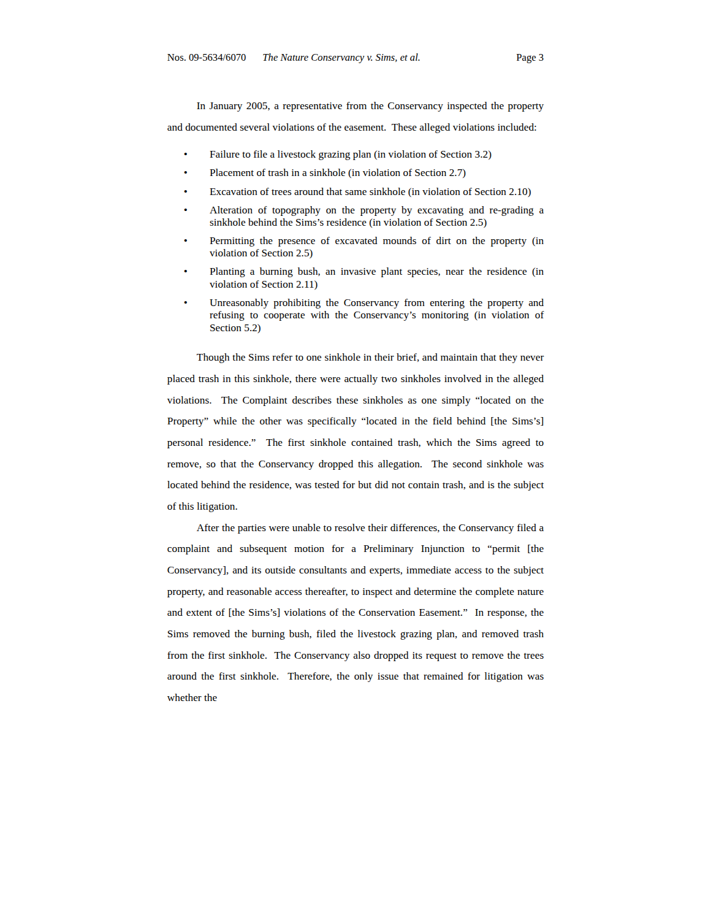Nos. 09-5634/6070 The Nature Conservancy v. Sims, et al. Page 3
In January 2005, a representative from the Conservancy inspected the property and documented several violations of the easement. These alleged violations included:
Failure to file a livestock grazing plan (in violation of Section 3.2)
Placement of trash in a sinkhole (in violation of Section 2.7)
Excavation of trees around that same sinkhole (in violation of Section 2.10)
Alteration of topography on the property by excavating and re-grading a sinkhole behind the Sims’s residence (in violation of Section 2.5)
Permitting the presence of excavated mounds of dirt on the property (in violation of Section 2.5)
Planting a burning bush, an invasive plant species, near the residence (in violation of Section 2.11)
Unreasonably prohibiting the Conservancy from entering the property and refusing to cooperate with the Conservancy’s monitoring (in violation of Section 5.2)
Though the Sims refer to one sinkhole in their brief, and maintain that they never placed trash in this sinkhole, there were actually two sinkholes involved in the alleged violations. The Complaint describes these sinkholes as one simply “located on the Property” while the other was specifically “located in the field behind [the Sims’s] personal residence.” The first sinkhole contained trash, which the Sims agreed to remove, so that the Conservancy dropped this allegation. The second sinkhole was located behind the residence, was tested for but did not contain trash, and is the subject of this litigation.
After the parties were unable to resolve their differences, the Conservancy filed a complaint and subsequent motion for a Preliminary Injunction to “permit [the Conservancy], and its outside consultants and experts, immediate access to the subject property, and reasonable access thereafter, to inspect and determine the complete nature and extent of [the Sims’s] violations of the Conservation Easement.” In response, the Sims removed the burning bush, filed the livestock grazing plan, and removed trash from the first sinkhole. The Conservancy also dropped its request to remove the trees around the first sinkhole. Therefore, the only issue that remained for litigation was whether the